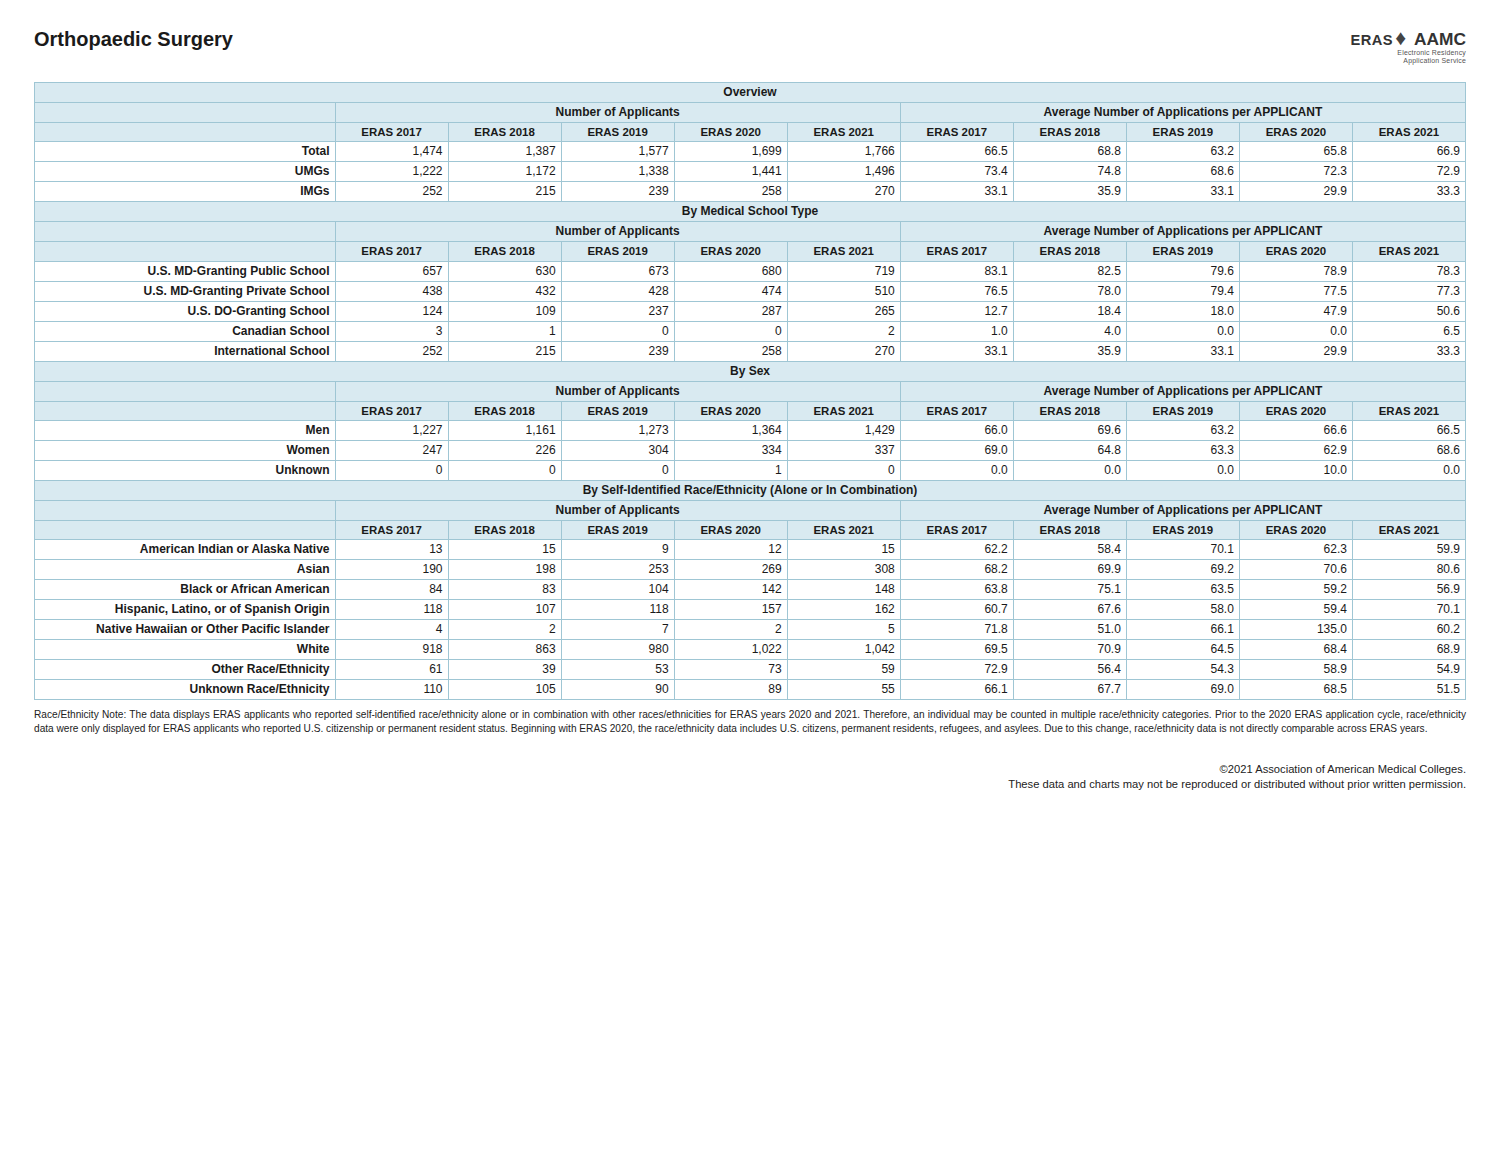Orthopaedic Surgery
ERAS ♦ AAMC
Electronic Residency
Application Service
| Overview |
| | Number of Applicants | Average Number of Applications per APPLICANT |
| | ERAS 2017 | ERAS 2018 | ERAS 2019 | ERAS 2020 | ERAS 2021 | ERAS 2017 | ERAS 2018 | ERAS 2019 | ERAS 2020 | ERAS 2021 |
| Total | 1,474 | 1,387 | 1,577 | 1,699 | 1,766 | 66.5 | 68.8 | 63.2 | 65.8 | 66.9 |
| UMGs | 1,222 | 1,172 | 1,338 | 1,441 | 1,496 | 73.4 | 74.8 | 68.6 | 72.3 | 72.9 |
| IMGs | 252 | 215 | 239 | 258 | 270 | 33.1 | 35.9 | 33.1 | 29.9 | 33.3 |
| By Medical School Type |
| | Number of Applicants | Average Number of Applications per APPLICANT |
| | ERAS 2017 | ERAS 2018 | ERAS 2019 | ERAS 2020 | ERAS 2021 | ERAS 2017 | ERAS 2018 | ERAS 2019 | ERAS 2020 | ERAS 2021 |
| U.S. MD-Granting Public School | 657 | 630 | 673 | 680 | 719 | 83.1 | 82.5 | 79.6 | 78.9 | 78.3 |
| U.S. MD-Granting Private School | 438 | 432 | 428 | 474 | 510 | 76.5 | 78.0 | 79.4 | 77.5 | 77.3 |
| U.S. DO-Granting School | 124 | 109 | 237 | 287 | 265 | 12.7 | 18.4 | 18.0 | 47.9 | 50.6 |
| Canadian School | 3 | 1 | 0 | 0 | 2 | 1.0 | 4.0 | 0.0 | 0.0 | 6.5 |
| International School | 252 | 215 | 239 | 258 | 270 | 33.1 | 35.9 | 33.1 | 29.9 | 33.3 |
| By Sex |
| | Number of Applicants | Average Number of Applications per APPLICANT |
| | ERAS 2017 | ERAS 2018 | ERAS 2019 | ERAS 2020 | ERAS 2021 | ERAS 2017 | ERAS 2018 | ERAS 2019 | ERAS 2020 | ERAS 2021 |
| Men | 1,227 | 1,161 | 1,273 | 1,364 | 1,429 | 66.0 | 69.6 | 63.2 | 66.6 | 66.5 |
| Women | 247 | 226 | 304 | 334 | 337 | 69.0 | 64.8 | 63.3 | 62.9 | 68.6 |
| Unknown | 0 | 0 | 0 | 1 | 0 | 0.0 | 0.0 | 0.0 | 10.0 | 0.0 |
| By Self-Identified Race/Ethnicity (Alone or In Combination) |
| | Number of Applicants | Average Number of Applications per APPLICANT |
| | ERAS 2017 | ERAS 2018 | ERAS 2019 | ERAS 2020 | ERAS 2021 | ERAS 2017 | ERAS 2018 | ERAS 2019 | ERAS 2020 | ERAS 2021 |
| American Indian or Alaska Native | 13 | 15 | 9 | 12 | 15 | 62.2 | 58.4 | 70.1 | 62.3 | 59.9 |
| Asian | 190 | 198 | 253 | 269 | 308 | 68.2 | 69.9 | 69.2 | 70.6 | 80.6 |
| Black or African American | 84 | 83 | 104 | 142 | 148 | 63.8 | 75.1 | 63.5 | 59.2 | 56.9 |
| Hispanic, Latino, or of Spanish Origin | 118 | 107 | 118 | 157 | 162 | 60.7 | 67.6 | 58.0 | 59.4 | 70.1 |
| Native Hawaiian or Other Pacific Islander | 4 | 2 | 7 | 2 | 5 | 71.8 | 51.0 | 66.1 | 135.0 | 60.2 |
| White | 918 | 863 | 980 | 1,022 | 1,042 | 69.5 | 70.9 | 64.5 | 68.4 | 68.9 |
| Other Race/Ethnicity | 61 | 39 | 53 | 73 | 59 | 72.9 | 56.4 | 54.3 | 58.9 | 54.9 |
| Unknown Race/Ethnicity | 110 | 105 | 90 | 89 | 55 | 66.1 | 67.7 | 69.0 | 68.5 | 51.5 |
Race/Ethnicity Note: The data displays ERAS applicants who reported self-identified race/ethnicity alone or in combination with other races/ethnicities for ERAS years 2020 and 2021. Therefore, an individual may be counted in multiple race/ethnicity categories. Prior to the 2020 ERAS application cycle, race/ethnicity data were only displayed for ERAS applicants who reported U.S. citizenship or permanent resident status. Beginning with ERAS 2020, the race/ethnicity data includes U.S. citizens, permanent residents, refugees, and asylees. Due to this change, race/ethnicity data is not directly comparable across ERAS years.
©2021 Association of American Medical Colleges.
These data and charts may not be reproduced or distributed without prior written permission.